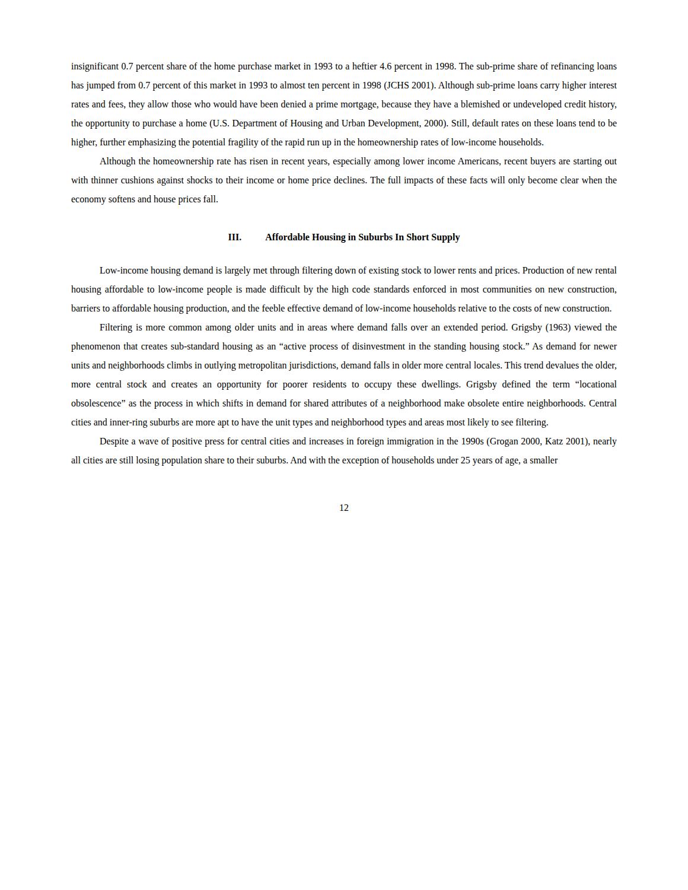insignificant 0.7 percent share of the home purchase market in 1993 to a heftier 4.6 percent in 1998. The sub-prime share of refinancing loans has jumped from 0.7 percent of this market in 1993 to almost ten percent in 1998 (JCHS 2001). Although sub-prime loans carry higher interest rates and fees, they allow those who would have been denied a prime mortgage, because they have a blemished or undeveloped credit history, the opportunity to purchase a home (U.S. Department of Housing and Urban Development, 2000). Still, default rates on these loans tend to be higher, further emphasizing the potential fragility of the rapid run up in the homeownership rates of low-income households.
Although the homeownership rate has risen in recent years, especially among lower income Americans, recent buyers are starting out with thinner cushions against shocks to their income or home price declines. The full impacts of these facts will only become clear when the economy softens and house prices fall.
III. Affordable Housing in Suburbs In Short Supply
Low-income housing demand is largely met through filtering down of existing stock to lower rents and prices. Production of new rental housing affordable to low-income people is made difficult by the high code standards enforced in most communities on new construction, barriers to affordable housing production, and the feeble effective demand of low-income households relative to the costs of new construction.
Filtering is more common among older units and in areas where demand falls over an extended period. Grigsby (1963) viewed the phenomenon that creates sub-standard housing as an “active process of disinvestment in the standing housing stock.” As demand for newer units and neighborhoods climbs in outlying metropolitan jurisdictions, demand falls in older more central locales. This trend devalues the older, more central stock and creates an opportunity for poorer residents to occupy these dwellings. Grigsby defined the term “locational obsolescence” as the process in which shifts in demand for shared attributes of a neighborhood make obsolete entire neighborhoods. Central cities and inner-ring suburbs are more apt to have the unit types and neighborhood types and areas most likely to see filtering.
Despite a wave of positive press for central cities and increases in foreign immigration in the 1990s (Grogan 2000, Katz 2001), nearly all cities are still losing population share to their suburbs. And with the exception of households under 25 years of age, a smaller
12